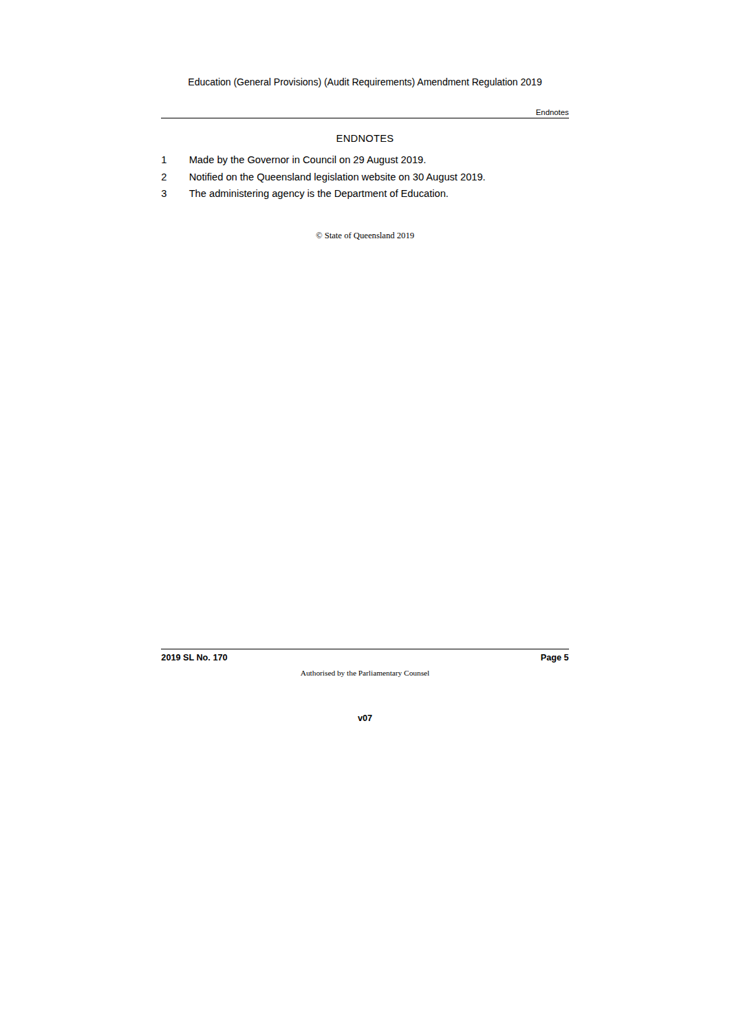Education (General Provisions) (Audit Requirements) Amendment Regulation 2019
Endnotes
ENDNOTES
1 Made by the Governor in Council on 29 August 2019.
2 Notified on the Queensland legislation website on 30 August 2019.
3 The administering agency is the Department of Education.
© State of Queensland 2019
2019 SL No. 170 Page 5
Authorised by the Parliamentary Counsel
v07